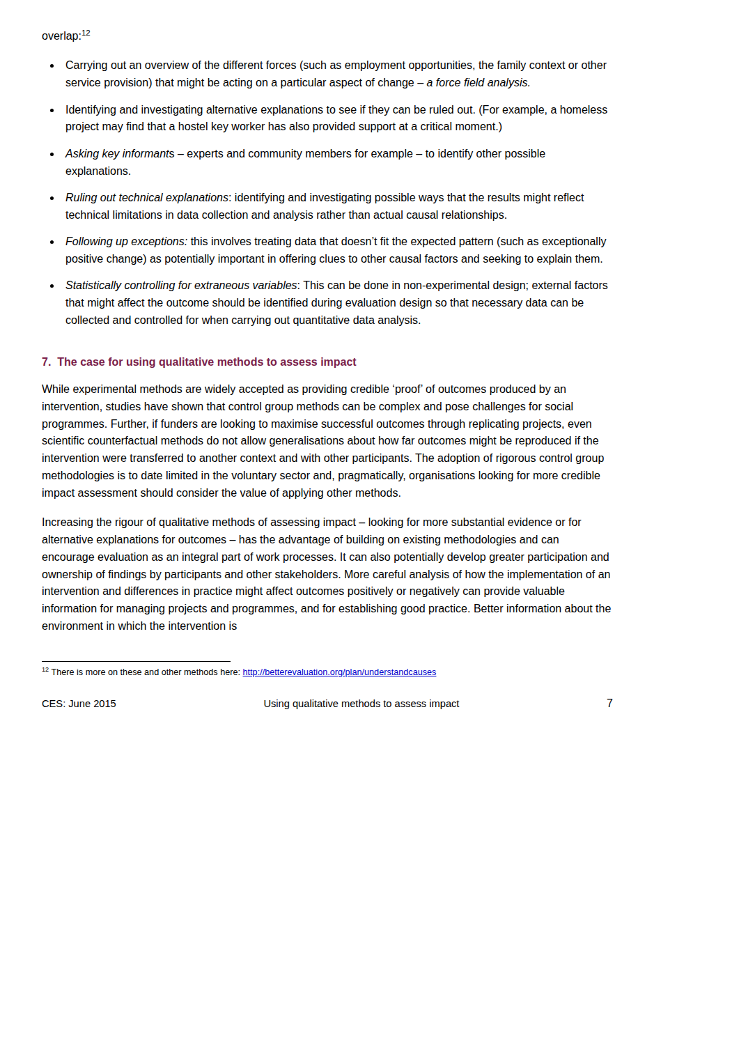overlap:12
Carrying out an overview of the different forces (such as employment opportunities, the family context or other service provision) that might be acting on a particular aspect of change – a force field analysis.
Identifying and investigating alternative explanations to see if they can be ruled out. (For example, a homeless project may find that a hostel key worker has also provided support at a critical moment.)
Asking key informants – experts and community members for example – to identify other possible explanations.
Ruling out technical explanations: identifying and investigating possible ways that the results might reflect technical limitations in data collection and analysis rather than actual causal relationships.
Following up exceptions: this involves treating data that doesn’t fit the expected pattern (such as exceptionally positive change) as potentially important in offering clues to other causal factors and seeking to explain them.
Statistically controlling for extraneous variables: This can be done in non-experimental design; external factors that might affect the outcome should be identified during evaluation design so that necessary data can be collected and controlled for when carrying out quantitative data analysis.
7. The case for using qualitative methods to assess impact
While experimental methods are widely accepted as providing credible ‘proof’ of outcomes produced by an intervention, studies have shown that control group methods can be complex and pose challenges for social programmes. Further, if funders are looking to maximise successful outcomes through replicating projects, even scientific counterfactual methods do not allow generalisations about how far outcomes might be reproduced if the intervention were transferred to another context and with other participants. The adoption of rigorous control group methodologies is to date limited in the voluntary sector and, pragmatically, organisations looking for more credible impact assessment should consider the value of applying other methods.
Increasing the rigour of qualitative methods of assessing impact – looking for more substantial evidence or for alternative explanations for outcomes – has the advantage of building on existing methodologies and can encourage evaluation as an integral part of work processes. It can also potentially develop greater participation and ownership of findings by participants and other stakeholders. More careful analysis of how the implementation of an intervention and differences in practice might affect outcomes positively or negatively can provide valuable information for managing projects and programmes, and for establishing good practice. Better information about the environment in which the intervention is
12 There is more on these and other methods here: http://betterevaluation.org/plan/understandcauses
CES: June 2015 Using qualitative methods to assess impact 7